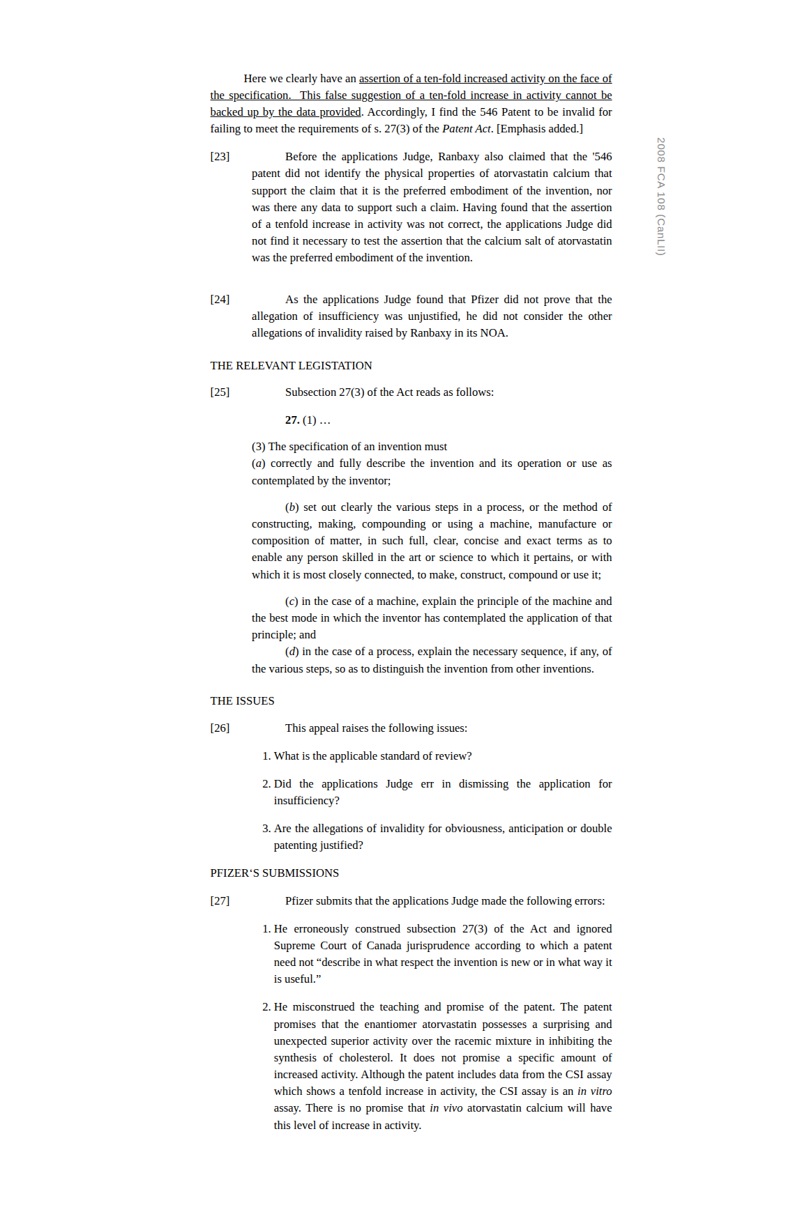2008 FCA 108 (CanLII)
Here we clearly have an assertion of a ten-fold increased activity on the face of the specification. This false suggestion of a ten-fold increase in activity cannot be backed up by the data provided. Accordingly, I find the 546 Patent to be invalid for failing to meet the requirements of s. 27(3) of the Patent Act. [Emphasis added.]
[23] Before the applications Judge, Ranbaxy also claimed that the '546 patent did not identify the physical properties of atorvastatin calcium that support the claim that it is the preferred embodiment of the invention, nor was there any data to support such a claim. Having found that the assertion of a tenfold increase in activity was not correct, the applications Judge did not find it necessary to test the assertion that the calcium salt of atorvastatin was the preferred embodiment of the invention.
[24] As the applications Judge found that Pfizer did not prove that the allegation of insufficiency was unjustified, he did not consider the other allegations of invalidity raised by Ranbaxy in its NOA.
THE RELEVANT LEGISTATION
[25] Subsection 27(3) of the Act reads as follows:
27. (1) …
(3) The specification of an invention must
(a) correctly and fully describe the invention and its operation or use as contemplated by the inventor;
(b) set out clearly the various steps in a process, or the method of constructing, making, compounding or using a machine, manufacture or composition of matter, in such full, clear, concise and exact terms as to enable any person skilled in the art or science to which it pertains, or with which it is most closely connected, to make, construct, compound or use it;
(c) in the case of a machine, explain the principle of the machine and the best mode in which the inventor has contemplated the application of that principle; and
(d) in the case of a process, explain the necessary sequence, if any, of the various steps, so as to distinguish the invention from other inventions.
THE ISSUES
[26] This appeal raises the following issues:
What is the applicable standard of review?
Did the applications Judge err in dismissing the application for insufficiency?
Are the allegations of invalidity for obviousness, anticipation or double patenting justified?
PFIZER‘S SUBMISSIONS
[27] Pfizer submits that the applications Judge made the following errors:
He erroneously construed subsection 27(3) of the Act and ignored Supreme Court of Canada jurisprudence according to which a patent need not “describe in what respect the invention is new or in what way it is useful.”
He misconstrued the teaching and promise of the patent. The patent promises that the enantiomer atorvastatin possesses a surprising and unexpected superior activity over the racemic mixture in inhibiting the synthesis of cholesterol. It does not promise a specific amount of increased activity. Although the patent includes data from the CSI assay which shows a tenfold increase in activity, the CSI assay is an in vitro assay. There is no promise that in vivo atorvastatin calcium will have this level of increase in activity.